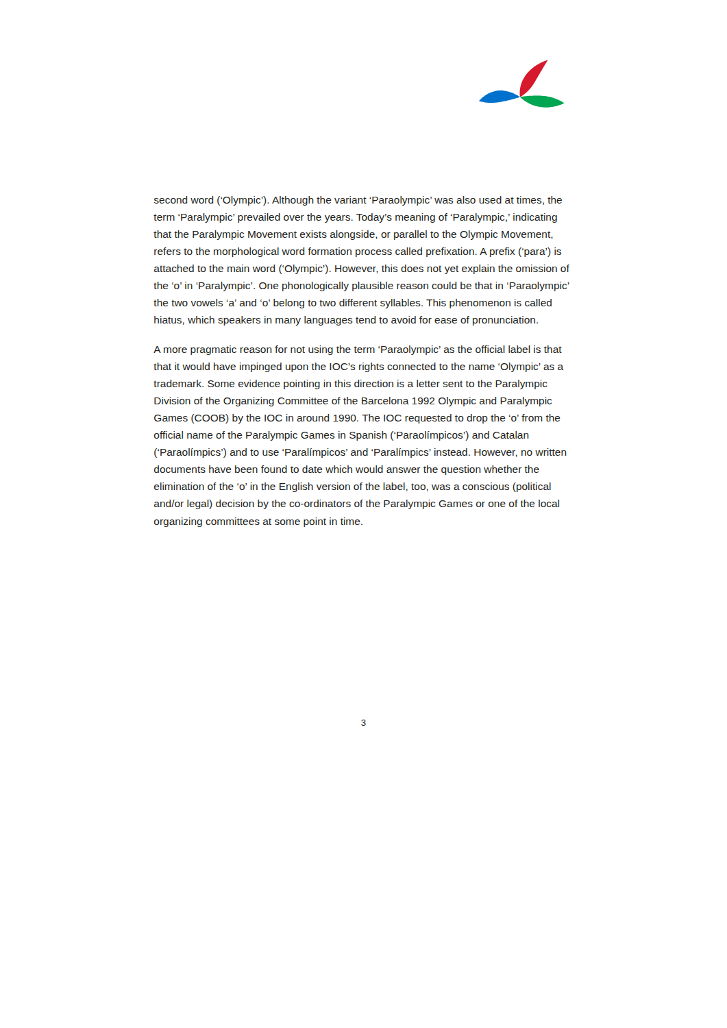second word (‘Olympic’). Although the variant ‘Paraolympic’ was also used at times, the term ‘Paralympic’ prevailed over the years. Today’s meaning of ‘Paralympic,’ indicating that the Paralympic Movement exists alongside, or parallel to the Olympic Movement, refers to the morphological word formation process called prefixation. A prefix (‘para’) is attached to the main word (‘Olympic’). However, this does not yet explain the omission of the ‘o’ in ‘Paralympic’. One phonologically plausible reason could be that in ‘Paraolympic’ the two vowels ‘a’ and ‘o’ belong to two different syllables. This phenomenon is called hiatus, which speakers in many languages tend to avoid for ease of pronunciation.
A more pragmatic reason for not using the term ‘Paraolympic’ as the official label is that that it would have impinged upon the IOC’s rights connected to the name ‘Olympic’ as a trademark. Some evidence pointing in this direction is a letter sent to the Paralympic Division of the Organizing Committee of the Barcelona 1992 Olympic and Paralympic Games (COOB) by the IOC in around 1990. The IOC requested to drop the ‘o’ from the official name of the Paralympic Games in Spanish (‘Paraolímpicos’) and Catalan (‘Paraolímpics’) and to use ‘Paralímpicos’ and ‘Paralímpics’ instead. However, no written documents have been found to date which would answer the question whether the elimination of the ‘o’ in the English version of the label, too, was a conscious (political and/or legal) decision by the co-ordinators of the Paralympic Games or one of the local organizing committees at some point in time.
3